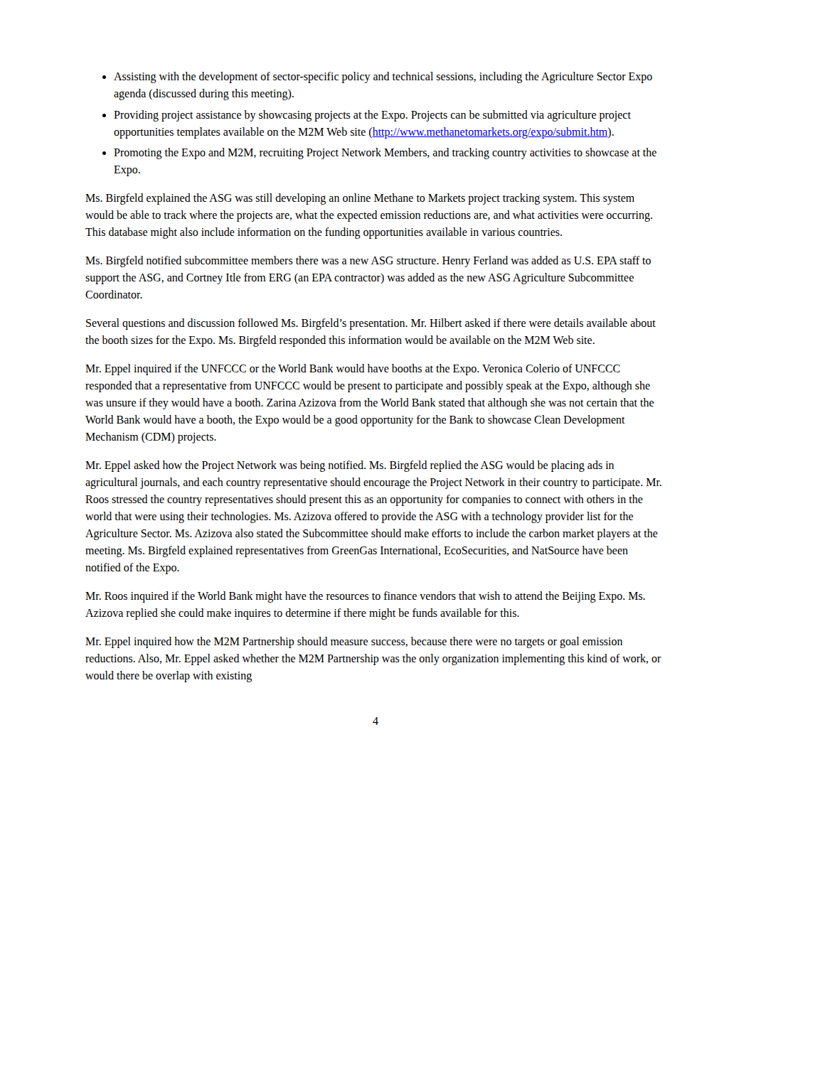Assisting with the development of sector-specific policy and technical sessions, including the Agriculture Sector Expo agenda (discussed during this meeting).
Providing project assistance by showcasing projects at the Expo. Projects can be submitted via agriculture project opportunities templates available on the M2M Web site (http://www.methanetomarkets.org/expo/submit.htm).
Promoting the Expo and M2M, recruiting Project Network Members, and tracking country activities to showcase at the Expo.
Ms. Birgfeld explained the ASG was still developing an online Methane to Markets project tracking system. This system would be able to track where the projects are, what the expected emission reductions are, and what activities were occurring. This database might also include information on the funding opportunities available in various countries.
Ms. Birgfeld notified subcommittee members there was a new ASG structure. Henry Ferland was added as U.S. EPA staff to support the ASG, and Cortney Itle from ERG (an EPA contractor) was added as the new ASG Agriculture Subcommittee Coordinator.
Several questions and discussion followed Ms. Birgfeld’s presentation. Mr. Hilbert asked if there were details available about the booth sizes for the Expo. Ms. Birgfeld responded this information would be available on the M2M Web site.
Mr. Eppel inquired if the UNFCCC or the World Bank would have booths at the Expo. Veronica Colerio of UNFCCC responded that a representative from UNFCCC would be present to participate and possibly speak at the Expo, although she was unsure if they would have a booth. Zarina Azizova from the World Bank stated that although she was not certain that the World Bank would have a booth, the Expo would be a good opportunity for the Bank to showcase Clean Development Mechanism (CDM) projects.
Mr. Eppel asked how the Project Network was being notified. Ms. Birgfeld replied the ASG would be placing ads in agricultural journals, and each country representative should encourage the Project Network in their country to participate. Mr. Roos stressed the country representatives should present this as an opportunity for companies to connect with others in the world that were using their technologies. Ms. Azizova offered to provide the ASG with a technology provider list for the Agriculture Sector. Ms. Azizova also stated the Subcommittee should make efforts to include the carbon market players at the meeting. Ms. Birgfeld explained representatives from GreenGas International, EcoSecurities, and NatSource have been notified of the Expo.
Mr. Roos inquired if the World Bank might have the resources to finance vendors that wish to attend the Beijing Expo. Ms. Azizova replied she could make inquires to determine if there might be funds available for this.
Mr. Eppel inquired how the M2M Partnership should measure success, because there were no targets or goal emission reductions. Also, Mr. Eppel asked whether the M2M Partnership was the only organization implementing this kind of work, or would there be overlap with existing
4